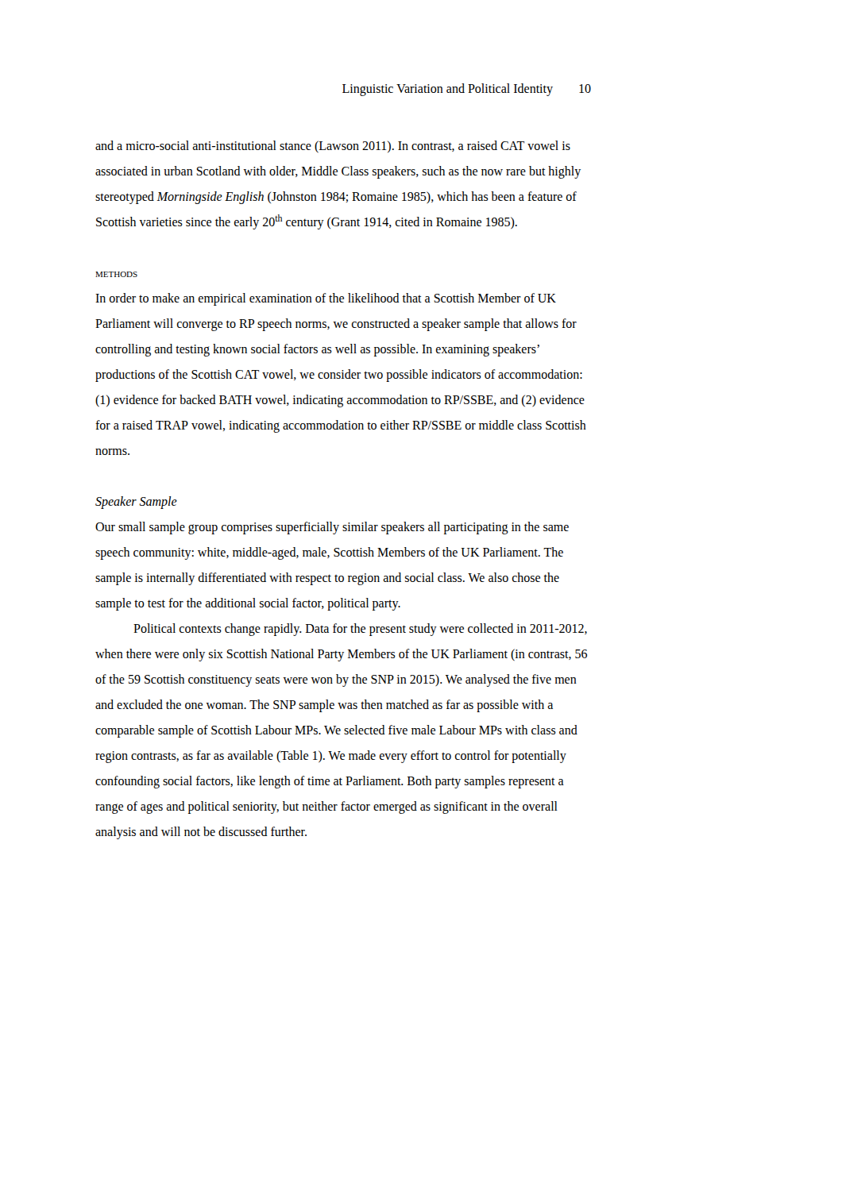Linguistic Variation and Political Identity10
and a micro-social anti-institutional stance (Lawson 2011). In contrast, a raised CAT vowel is associated in urban Scotland with older, Middle Class speakers, such as the now rare but highly stereotyped Morningside English (Johnston 1984; Romaine 1985), which has been a feature of Scottish varieties since the early 20th century (Grant 1914, cited in Romaine 1985).
Methods
In order to make an empirical examination of the likelihood that a Scottish Member of UK Parliament will converge to RP speech norms, we constructed a speaker sample that allows for controlling and testing known social factors as well as possible. In examining speakers’ productions of the Scottish CAT vowel, we consider two possible indicators of accommodation: (1) evidence for backed BATH vowel, indicating accommodation to RP/SSBE, and (2) evidence for a raised TRAP vowel, indicating accommodation to either RP/SSBE or middle class Scottish norms.
Speaker Sample
Our small sample group comprises superficially similar speakers all participating in the same speech community: white, middle-aged, male, Scottish Members of the UK Parliament. The sample is internally differentiated with respect to region and social class. We also chose the sample to test for the additional social factor, political party.
Political contexts change rapidly. Data for the present study were collected in 2011-2012, when there were only six Scottish National Party Members of the UK Parliament (in contrast, 56 of the 59 Scottish constituency seats were won by the SNP in 2015). We analysed the five men and excluded the one woman. The SNP sample was then matched as far as possible with a comparable sample of Scottish Labour MPs. We selected five male Labour MPs with class and region contrasts, as far as available (Table 1). We made every effort to control for potentially confounding social factors, like length of time at Parliament. Both party samples represent a range of ages and political seniority, but neither factor emerged as significant in the overall analysis and will not be discussed further.